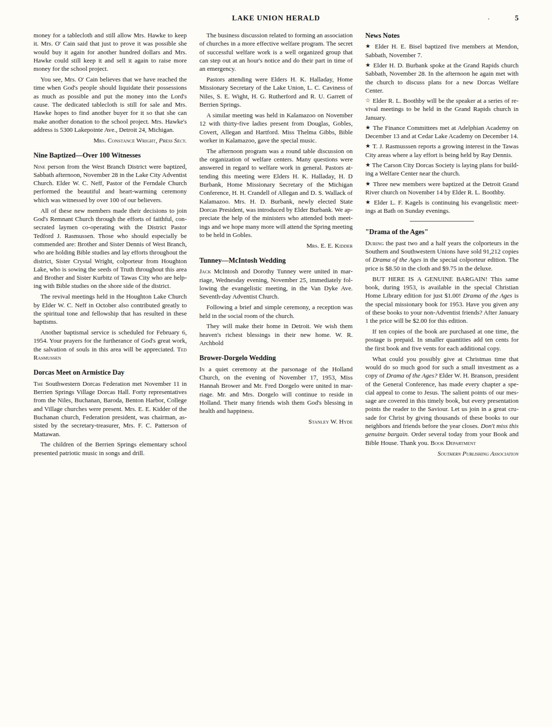LAKE UNION HERALD
.
5
money for a tablecloth and still allow Mrs. Hawke to keep it. Mrs. O' Cain said that just to prove it was possible she would buy it again for another hundred dollars and Mrs. Hawke could still keep it and sell it again to raise more money for the school project.
You see, Mrs. O' Cain believes that we have reached the time when God's people should liquidate their possessions as much as possible and put the money into the Lord's cause. The dedicated tablecloth is still for sale and Mrs. Hawke hopes to find another buyer for it so that she can make another donation to the school project. Mrs. Hawke's address is 5300 Lakepointe Ave., Detroit 24, Michigan.
Mrs. Constance Wright, Press Secy.
Nine Baptized—Over 100 Witnesses
Nine person from the West Branch District were baptized, Sabbath afternoon, November 28 in the Lake City Adventist Church. Elder W. C. Neff, Pastor of the Ferndale Church performed the beautiful and heart-warming ceremony which was witnessed by over 100 of our believers.
All of these new members made their decisions to join God's Remnant Church through the efforts of faithful, consecrated laymen co-operating with the District Pastor Tedford J. Rasmussen. Those who should especially be commended are: Brother and Sister Dennis of West Branch, who are holding Bible studies and lay efforts throughout the district, Sister Crystal Wright, colporteur from Houghton Lake, who is sowing the seeds of Truth throughout this area and Brother and Sister Kurbitz of Tawas City who are helping with Bible studies on the shore side of the district.
The revival meetings held in the Houghton Lake Church by Elder W. C. Neff in October also contributed greatly to the spiritual tone and fellowship that has resulted in these baptisms.
Another baptismal service is scheduled for February 6, 1954. Your prayers for the furtherance of God's great work, the salvation of souls in this area will be appreciated. Ted Rasmussen
Dorcas Meet on Armistice Day
The Southwestern Dorcas Federation met November 11 in Berrien Springs Village Dorcas Hall. Forty representatives from the Niles, Buchanan, Baroda, Benton Harbor, College and Village churches were present. Mrs. E. E. Kidder of the Buchanan church, Federation president, was chairman, assisted by the secretary-treasurer, Mrs. F. C. Patterson of Mattawan.
The children of the Berrien Springs elementary school presented patriotic music in songs and drill.
The business discussion related to forming an association of churches in a more effective welfare program. The secret of successful welfare work is a well organized group that can step out at an hour's notice and do their part in time of an emergency.
Pastors attending were Elders H. K. Halladay, Home Missionary Secretary of the Lake Union, L. C. Caviness of Niles, S. E. Wight, H. G. Rutherford and R. U. Garrett of Berrien Springs.
A similar meeting was held in Kalamazoo on November 12 with thirty-five ladies present from Douglas, Gobles, Covert, Allegan and Hartford. Miss Thelma Gibbs, Bible worker in Kalamazoo, gave the special music.
The afternoon program was a round table discussion on the organization of welfare centers. Many questions were answered in regard to welfare work in general. Pastors attending this meeting were Elders H. K. Halladay, H. D Burbank, Home Missionary Secretary of the Michigan Conference, H. H. Crandell of Allegan and D. S. Wallack of Kalamazoo. Mrs. H. D. Burbank, newly elected State Dorcas President, was introduced by Elder Burbank. We appreciate the help of the ministers who attended both meetings and we hope many more will attend the Spring meeting to be held in Gobles.
Mrs. E. E. Kidder
Tunney—McIntosh Wedding
Jack McIntosh and Dorothy Tunney were united in marriage, Wednesday evening, November 25, immediately following the evangelistic meeting, in the Van Dyke Ave. Seventh-day Adventist Church.
Following a brief and simple ceremony, a reception was held in the social room of the church.
They will make their home in Detroit. We wish them heaven's richest blessings in their new home. W. R. Archbold
Brower-Dorgelo Wedding
In a quiet ceremony at the parsonage of the Holland Church, on the evening of November 17, 1953, Miss Hannah Brower and Mr. Fred Dorgelo were united in marriage. Mr. and Mrs. Dorgelo will continue to reside in Holland. Their many friends wish them God's blessing in health and happiness.
Stanley W. Hyde
News Notes
★ Elder H. E. Bisel baptized five members at Mendon, Sabbath, November 7.
★ Elder H. D. Burbank spoke at the Grand Rapids church Sabbath, November 28. In the afternoon he again met with the church to discuss plans for a new Dorcas Welfare Center.
☆ Elder R. L. Boothby will be the speaker at a series of revival meetings to be held in the Grand Rapids church in January.
★ The Finance Committees met at Adelphian Academy on December 13 and at Cedar Lake Academy on December 14.
★ T. J. Rasmusssen reports a growing interest in the Tawas City areas where a lay effort is being held by Ray Dennis.
★ The Carson City Dorcas Society is laying plans for building a Welfare Center near the church.
★ Three new members were baptized at the Detroit Grand River church on November 14 by Elder R. L. Boothby.
★ Elder L. F. Kagels is continuing his evangelistic meetings at Bath on Sunday evenings.
"Drama of the Ages"
During the past two and a half years the colporteurs in the Southern and Southwestern Unions have sold 91,212 copies of Drama of the Ages in the special colporteur edition. The price is $8.50 in the cloth and $9.75 in the deluxe.
BUT HERE IS A GENUINE BARGAIN! This same book, during 1953, is available in the special Christian Home Library edition for just $1.00! Drama of the Ages is the special missionary book for 1953. Have you given any of these books to your non-Adventist friends? After January 1 the price will be $2.00 for this edition.
If ten copies of the book are purchased at one time, the postage is prepaid. In smaller quantities add ten cents for the first book and five vents for each additional copy.
What could you possibly give at Christmas time that would do so much good for such a small investment as a copy of Drama of the Ages? Elder W. H. Branson, president of the General Conference, has made every chapter a special appeal to come to Jesus. The salient points of our message are covered in this timely book, but every presentation points the reader to the Saviour. Let us join in a great crusade for Christ by giving thousands of these books to our neighbors and friends before the year closes. Don't miss this genuine bargain. Order several today from your Book and Bible House. Thank you. Book Department
Southern Publishing Association